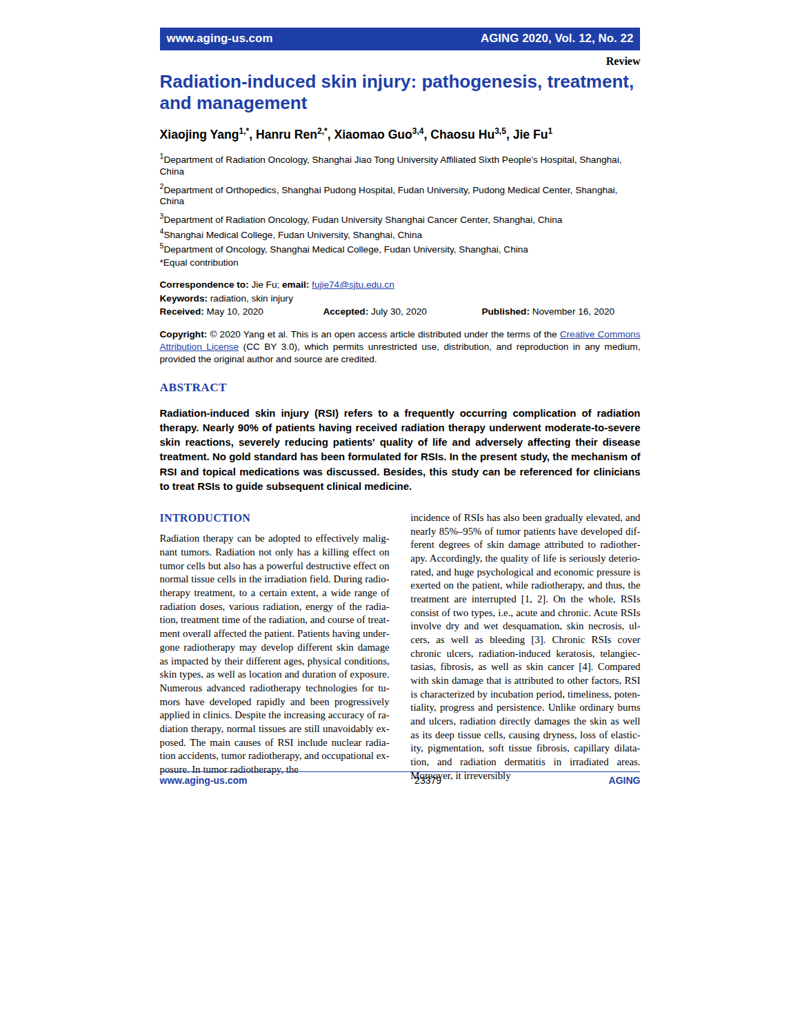www.aging-us.com
AGING 2020, Vol. 12, No. 22
Review
Radiation-induced skin injury: pathogenesis, treatment, and management
Xiaojing Yang1,*, Hanru Ren2,*, Xiaomao Guo3,4, Chaosu Hu3,5, Jie Fu1
1Department of Radiation Oncology, Shanghai Jiao Tong University Affiliated Sixth People’s Hospital, Shanghai, China
2Department of Orthopedics, Shanghai Pudong Hospital, Fudan University, Pudong Medical Center, Shanghai, China
3Department of Radiation Oncology, Fudan University Shanghai Cancer Center, Shanghai, China
4Shanghai Medical College, Fudan University, Shanghai, China
5Department of Oncology, Shanghai Medical College, Fudan University, Shanghai, China
*Equal contribution
Correspondence to: Jie Fu; email: fujie74@sjtu.edu.cn
Keywords: radiation, skin injury
Received: May 10, 2020
Accepted: July 30, 2020
Published: November 16, 2020
Copyright: © 2020 Yang et al. This is an open access article distributed under the terms of the Creative Commons Attribution License (CC BY 3.0), which permits unrestricted use, distribution, and reproduction in any medium, provided the original author and source are credited.
ABSTRACT
Radiation-induced skin injury (RSI) refers to a frequently occurring complication of radiation therapy. Nearly 90% of patients having received radiation therapy underwent moderate-to-severe skin reactions, severely reducing patients' quality of life and adversely affecting their disease treatment. No gold standard has been formulated for RSIs. In the present study, the mechanism of RSI and topical medications was discussed. Besides, this study can be referenced for clinicians to treat RSIs to guide subsequent clinical medicine.
INTRODUCTION
Radiation therapy can be adopted to effectively malignant tumors. Radiation not only has a killing effect on tumor cells but also has a powerful destructive effect on normal tissue cells in the irradiation field. During radiotherapy treatment, to a certain extent, a wide range of radiation doses, various radiation, energy of the radiation, treatment time of the radiation, and course of treatment overall affected the patient. Patients having undergone radiotherapy may develop different skin damage as impacted by their different ages, physical conditions, skin types, as well as location and duration of exposure. Numerous advanced radiotherapy technologies for tumors have developed rapidly and been progressively applied in clinics. Despite the increasing accuracy of radiation therapy, normal tissues are still unavoidably exposed. The main causes of RSI include nuclear radiation accidents, tumor radiotherapy, and occupational exposure. In tumor radiotherapy, the
incidence of RSIs has also been gradually elevated, and nearly 85%–95% of tumor patients have developed different degrees of skin damage attributed to radiotherapy. Accordingly, the quality of life is seriously deteriorated, and huge psychological and economic pressure is exerted on the patient, while radiotherapy, and thus, the treatment are interrupted [1, 2]. On the whole, RSIs consist of two types, i.e., acute and chronic. Acute RSIs involve dry and wet desquamation, skin necrosis, ulcers, as well as bleeding [3]. Chronic RSIs cover chronic ulcers, radiation-induced keratosis, telangiectasias, fibrosis, as well as skin cancer [4]. Compared with skin damage that is attributed to other factors, RSI is characterized by incubation period, timeliness, potentiality, progress and persistence. Unlike ordinary burns and ulcers, radiation directly damages the skin as well as its deep tissue cells, causing dryness, loss of elasticity, pigmentation, soft tissue fibrosis, capillary dilatation, and radiation dermatitis in irradiated areas. Moreover, it irreversibly
www.aging-us.com
23379
AGING